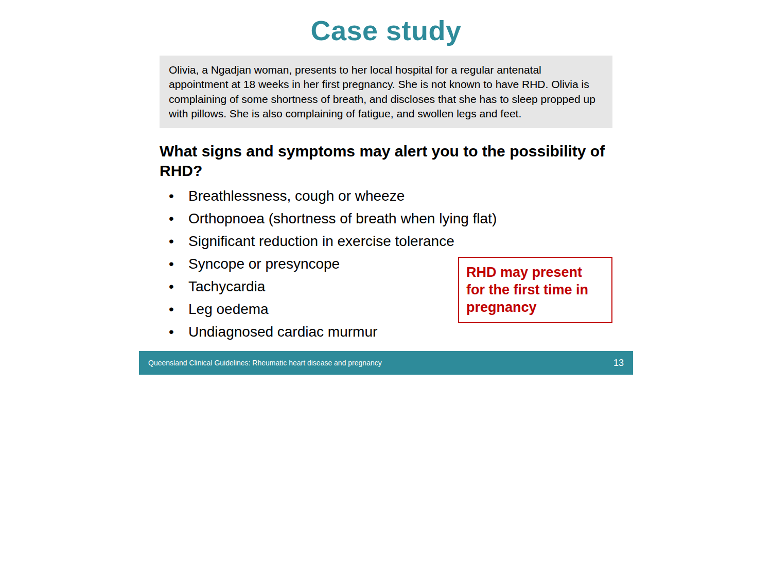Case study
Olivia, a Ngadjan woman, presents to her local hospital for a regular antenatal appointment at 18 weeks in her first pregnancy. She is not known to have RHD. Olivia is complaining of some shortness of breath, and discloses that she has to sleep propped up with pillows. She is also complaining of fatigue, and swollen legs and feet.
What signs and symptoms may alert you to the possibility of RHD?
Breathlessness, cough or wheeze
Orthopnoea (shortness of breath when lying flat)
Significant reduction in exercise tolerance
Syncope or presyncope
Tachycardia
Leg oedema
Undiagnosed cardiac murmur
RHD may present for the first time in pregnancy
Queensland Clinical Guidelines: Rheumatic heart disease and pregnancy 13